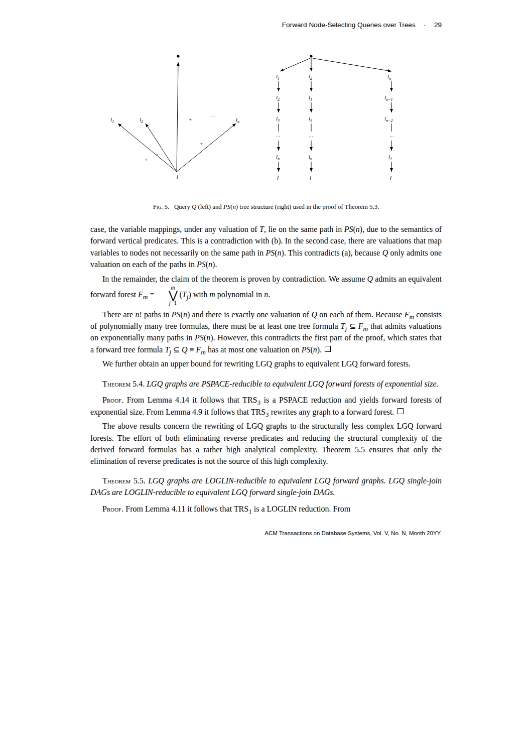Forward Node-Selecting Queries over Trees·29
l l1 l2 ln + ··· + + + ··· l1 l2 l3 ··· ln l l2 l1 l3 ··· ln l ln ln−1 ln−2 ··· l1 l
Fig. 5. Query Q (left) and PS(n) tree structure (right) used in the proof of Theorem 5.3.
case, the variable mappings, under any valuation of T, lie on the same path in PS(n), due to the semantics of forward vertical predicates. This is a contradiction with (b). In the second case, there are valuations that map variables to nodes not necessarily on the same path in PS(n). This contradicts (a), because Q only admits one valuation on each of the paths in PS(n).
In the remainder, the claim of the theorem is proven by contradiction. We assume Q admits an equivalent forward forest Fm = m⋁j=1 (Tj) with m polynomial in n.
There are n! paths in PS(n) and there is exactly one valuation of Q on each of them. Because Fm consists of polynomially many tree formulas, there must be at least one tree formula Tj ⊆ Fm that admits valuations on exponentially many paths in PS(n). However, this contradicts the first part of the proof, which states that a forward tree formula Tj ⊆ Q ≡ Fm has at most one valuation on PS(n).
We further obtain an upper bound for rewriting LGQ graphs to equivalent LGQ forward forests.
Theorem 5.4. LGQ graphs are PSPACE-reducible to equivalent LGQ forward forests of exponential size.
Proof. From Lemma 4.14 it follows that TRS3 is a PSPACE reduction and yields forward forests of exponential size. From Lemma 4.9 it follows that TRS3 rewrites any graph to a forward forest.
The above results concern the rewriting of LGQ graphs to the structurally less complex LGQ forward forests. The effort of both eliminating reverse predicates and reducing the structural complexity of the derived forward formulas has a rather high analytical complexity. Theorem 5.5 ensures that only the elimination of reverse predicates is not the source of this high complexity.
Theorem 5.5. LGQ graphs are LOGLIN-reducible to equivalent LGQ forward graphs. LGQ single-join DAGs are LOGLIN-reducible to equivalent LGQ forward single-join DAGs.
Proof. From Lemma 4.11 it follows that TRS1 is a LOGLIN reduction. From
ACM Transactions on Database Systems, Vol. V, No. N, Month 20YY.